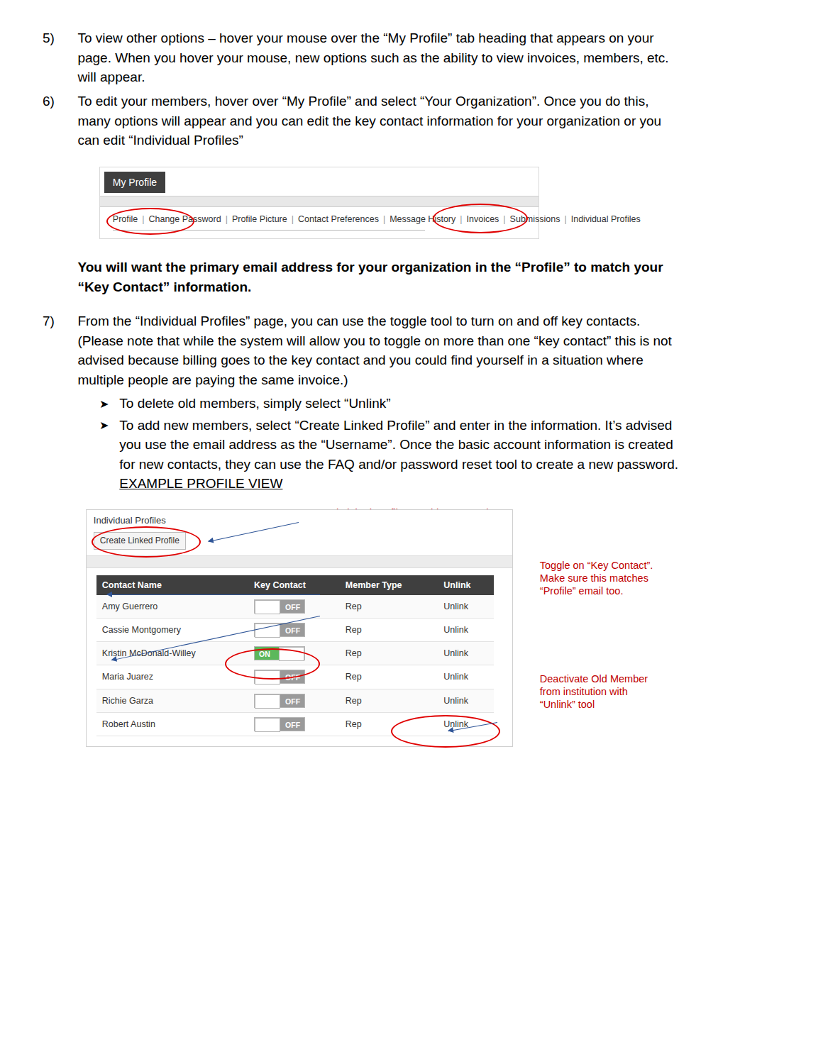5) To view other options – hover your mouse over the “My Profile” tab heading that appears on your page. When you hover your mouse, new options such as the ability to view invoices, members, etc. will appear.
6) To edit your members, hover over “My Profile” and select “Your Organization”. Once you do this, many options will appear and you can edit the key contact information for your organization or you can edit “Individual Profiles”
My Profile
Profile|Change Password|Profile Picture|Contact Preferences|Message History|Invoices|Submissions|Individual Profiles
You will want the primary email address for your organization in the “Profile” to match your “Key Contact” information.
7) From the “Individual Profiles” page, you can use the toggle tool to turn on and off key contacts. (Please note that while the system will allow you to toggle on more than one “key contact” this is not advised because billing goes to the key contact and you could find yourself in a situation where multiple people are paying the same invoice.)
To delete old members, simply select “Unlink”
To add new members, select “Create Linked Profile” and enter in the information. It’s advised you use the email address as the “Username”. Once the basic account information is created for new contacts, they can use the FAQ and/or password reset tool to create a new password.
EXAMPLE PROFILE VIEW
“Created Linked Profile” to add new members
Toggle on “Key Contact”. Make sure this matches “Profile” email too.
Deactivate Old Member from institution with “Unlink” tool
Individual Profiles
Create Linked Profile
| Contact Name | Key Contact | Member Type | Unlink |
| --- | --- | --- | --- |
| Amy Guerrero | OFF | Rep | Unlink |
| Cassie Montgomery | OFF | Rep | Unlink |
| Kristin McDonald-Willey | ON | Rep | Unlink |
| Maria Juarez | OFF | Rep | Unlink |
| Richie Garza | OFF | Rep | Unlink |
| Robert Austin | OFF | Rep | Unlink |